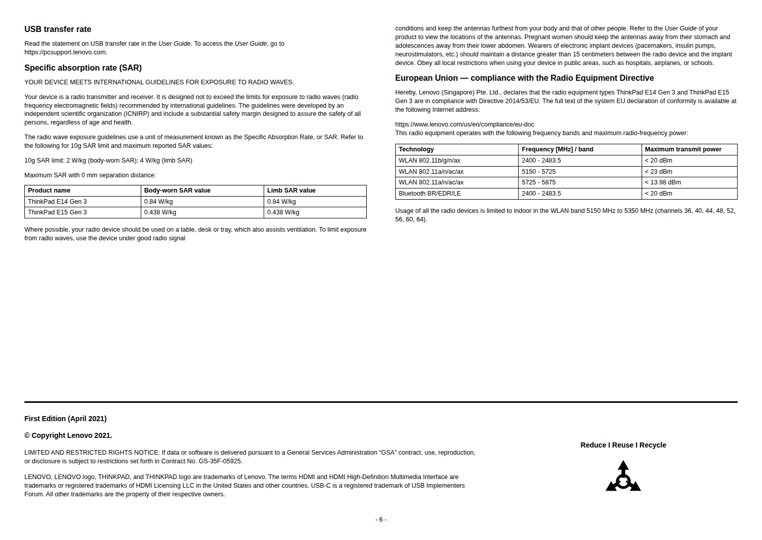USB transfer rate
Read the statement on USB transfer rate in the User Guide. To access the User Guide, go to https://pcsupport.lenovo.com.
Specific absorption rate (SAR)
YOUR DEVICE MEETS INTERNATIONAL GUIDELINES FOR EXPOSURE TO RADIO WAVES.
Your device is a radio transmitter and receiver. It is designed not to exceed the limits for exposure to radio waves (radio frequency electromagnetic fields) recommended by international guidelines. The guidelines were developed by an independent scientific organization (ICNIRP) and include a substantial safety margin designed to assure the safety of all persons, regardless of age and health.
The radio wave exposure guidelines use a unit of measurement known as the Specific Absorption Rate, or SAR. Refer to the following for 10g SAR limit and maximum reported SAR values:
10g SAR limit: 2 W/kg (body-worn SAR); 4 W/kg (limb SAR)
Maximum SAR with 0 mm separation distance:
| Product name | Body-worn SAR value | Limb SAR value |
| --- | --- | --- |
| ThinkPad E14 Gen 3 | 0.84 W/kg | 0.84 W/kg |
| ThinkPad E15 Gen 3 | 0.438 W/kg | 0.438 W/kg |
Where possible, your radio device should be used on a table, desk or tray, which also assists ventilation. To limit exposure from radio waves, use the device under good radio signal
conditions and keep the antennas furthest from your body and that of other people. Refer to the User Guide of your product to view the locations of the antennas. Pregnant women should keep the antennas away from their stomach and adolescences away from their lower abdomen. Wearers of electronic implant devices (pacemakers, insulin pumps, neurostimulators, etc.) should maintain a distance greater than 15 centimeters between the radio device and the implant device. Obey all local restrictions when using your device in public areas, such as hospitals, airplanes, or schools.
European Union — compliance with the Radio Equipment Directive
Hereby, Lenovo (Singapore) Pte. Ltd., declares that the radio equipment types ThinkPad E14 Gen 3 and ThinkPad E15 Gen 3 are in compliance with Directive 2014/53/EU. The full text of the system EU declaration of conformity is available at the following Internet address:
https://www.lenovo.com/us/en/compliance/eu-doc
This radio equipment operates with the following frequency bands and maximum radio-frequency power:
| Technology | Frequency [MHz] / band | Maximum transmit power |
| --- | --- | --- |
| WLAN 802.11b/g/n/ax | 2400 - 2483.5 | < 20 dBm |
| WLAN 802.11a/n/ac/ax | 5150 - 5725 | < 23 dBm |
| WLAN 802.11a/n/ac/ax | 5725 - 5875 | < 13.98 dBm |
| Bluetooth BR/EDR/LE | 2400 - 2483.5 | < 20 dBm |
Usage of all the radio devices is limited to indoor in the WLAN band 5150 MHz to 5350 MHz (channels 36, 40, 44, 48, 52, 56, 60, 64).
First Edition (April 2021)
© Copyright Lenovo 2021.
LIMITED AND RESTRICTED RIGHTS NOTICE: If data or software is delivered pursuant to a General Services Administration “GSA” contract, use, reproduction, or disclosure is subject to restrictions set forth in Contract No. GS-35F-05925.
LENOVO, LENOVO logo, THINKPAD, and THINKPAD logo are trademarks of Lenovo. The terms HDMI and HDMI High-Definition Multimedia Interface are trademarks or registered trademarks of HDMI Licensing LLC in the United States and other countries. USB-C is a registered trademark of USB Implementers Forum. All other trademarks are the property of their respective owners.
Reduce I Reuse I Recycle
- 6 -